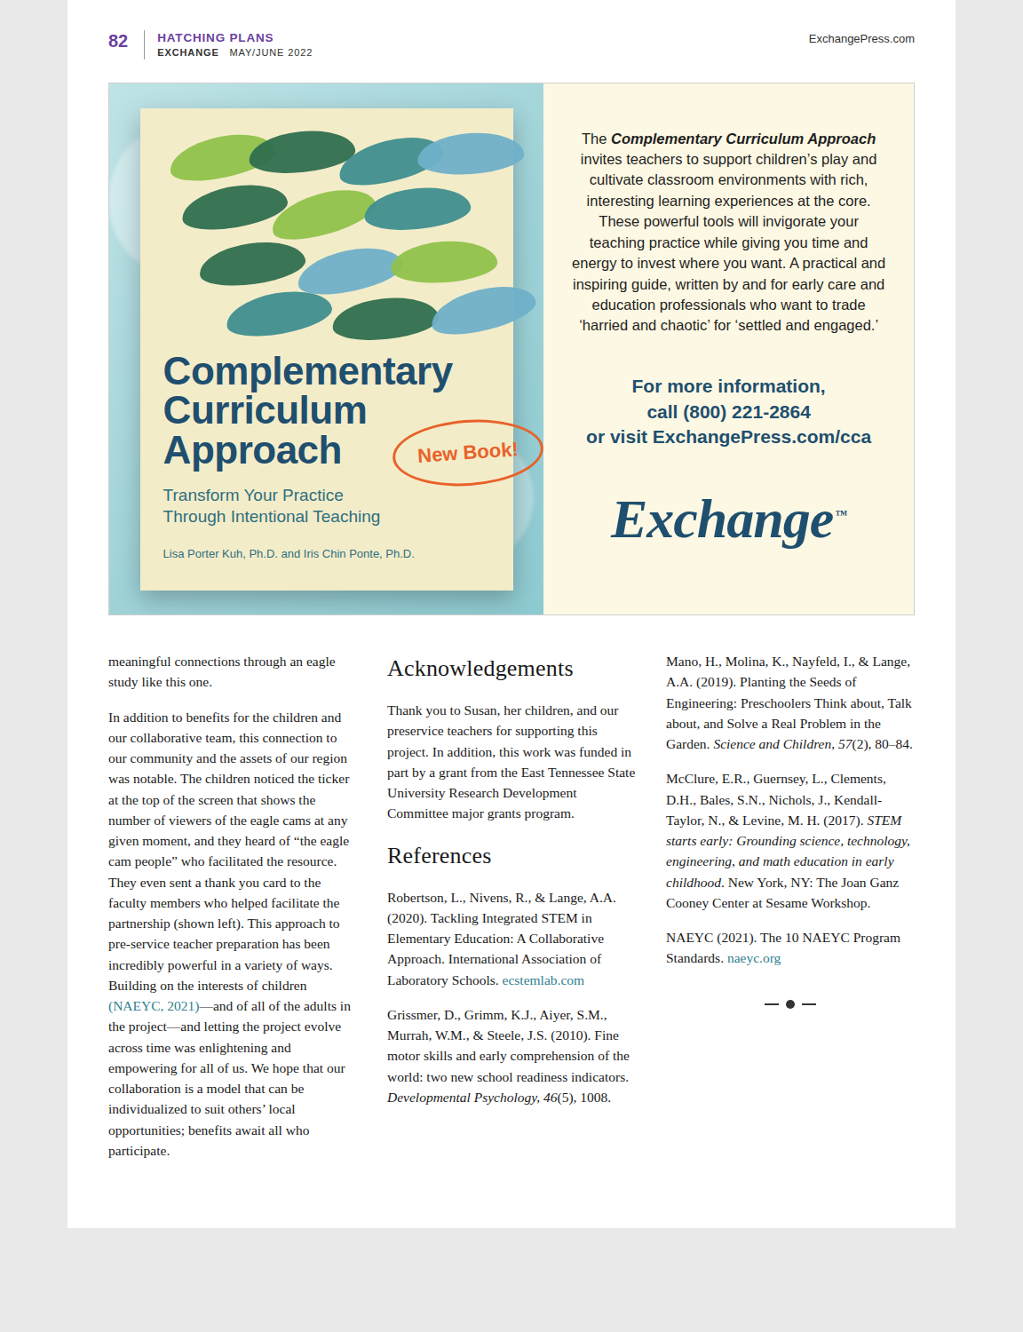82
Hatching Plans
EXCHANGE MAY/JUNE 2022
ExchangePress.com
Complementary
Curriculum
Approach
Transform Your Practice
Through Intentional Teaching
Lisa Porter Kuh, Ph.D. and Iris Chin Ponte, Ph.D.
New Book!
The Complementary Curriculum Approach invites teachers to support children’s play and cultivate classroom environments with rich, interesting learning experiences at the core. These powerful tools will invigorate your teaching practice while giving you time and energy to invest where you want. A practical and inspiring guide, written by and for early care and education professionals who want to trade ‘harried and chaotic’ for ‘settled and engaged.’
For more information,
call (800) 221-2864
or visit ExchangePress.com/cca
Exchange™
meaningful connections through an eagle study like this one.
In addition to benefits for the children and our collaborative team, this connection to our community and the assets of our region was notable. The children noticed the ticker at the top of the screen that shows the number of viewers of the eagle cams at any given moment, and they heard of “the eagle cam people” who facilitated the resource. They even sent a thank you card to the faculty members who helped facilitate the partnership (shown left). This approach to pre-service teacher preparation has been incredibly powerful in a variety of ways. Building on the interests of children (NAEYC, 2021)—and of all of the adults in the project—and letting the project evolve across time was enlightening and empowering for all of us. We hope that our collaboration is a model that can be individualized to suit others’ local opportunities; benefits await all who participate.
Acknowledgements
Thank you to Susan, her children, and our preservice teachers for supporting this project. In addition, this work was funded in part by a grant from the East Tennessee State University Research Development Committee major grants program.
References
Robertson, L., Nivens, R., & Lange, A.A. (2020). Tackling Integrated STEM in Elementary Education: A Collaborative Approach. International Association of Laboratory Schools. ecstemlab.com
Grissmer, D., Grimm, K.J., Aiyer, S.M., Murrah, W.M., & Steele, J.S. (2010). Fine motor skills and early comprehension of the world: two new school readiness indicators. Developmental Psychology, 46(5), 1008.
Mano, H., Molina, K., Nayfeld, I., & Lange, A.A. (2019). Planting the Seeds of Engineering: Preschoolers Think about, Talk about, and Solve a Real Problem in the Garden. Science and Children, 57(2), 80–84.
McClure, E.R., Guernsey, L., Clements, D.H., Bales, S.N., Nichols, J., Kendall-Taylor, N., & Levine, M. H. (2017). STEM starts early: Grounding science, technology, engineering, and math education in early childhood. New York, NY: The Joan Ganz Cooney Center at Sesame Workshop.
NAEYC (2021). The 10 NAEYC Program Standards. naeyc.org